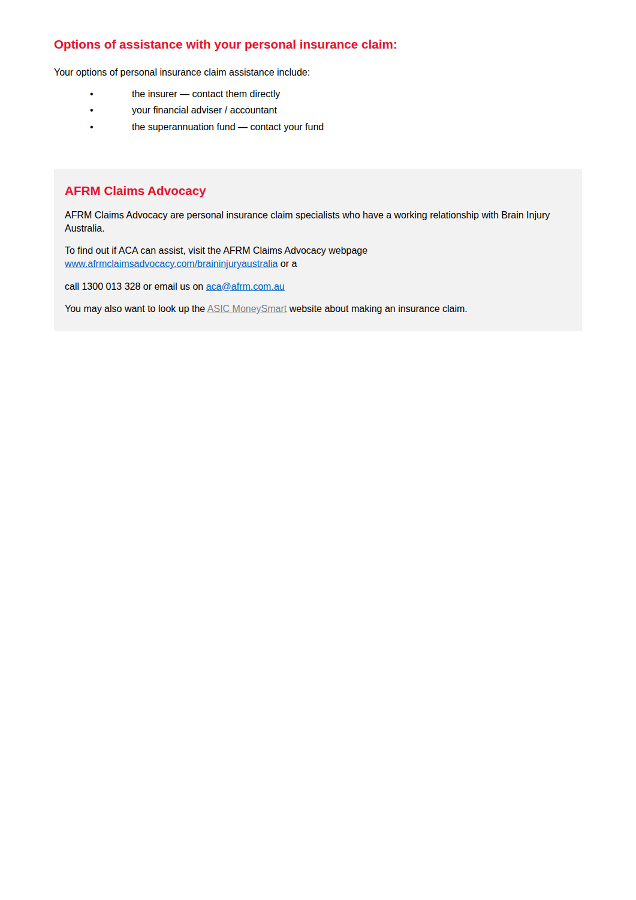Options of assistance with your personal insurance claim:
Your options of personal insurance claim assistance include:
the insurer — contact them directly
your financial adviser / accountant
the superannuation fund — contact your fund
AFRM Claims Advocacy
AFRM Claims Advocacy are personal insurance claim specialists who have a working relationship with Brain Injury Australia.
To find out if ACA can assist, visit the AFRM Claims Advocacy webpage www.afrmclaimsadvocacy.com/braininjuryaustralia or a
call 1300 013 328 or email us on aca@afrm.com.au
You may also want to look up the ASIC MoneySmart website about making an insurance claim.